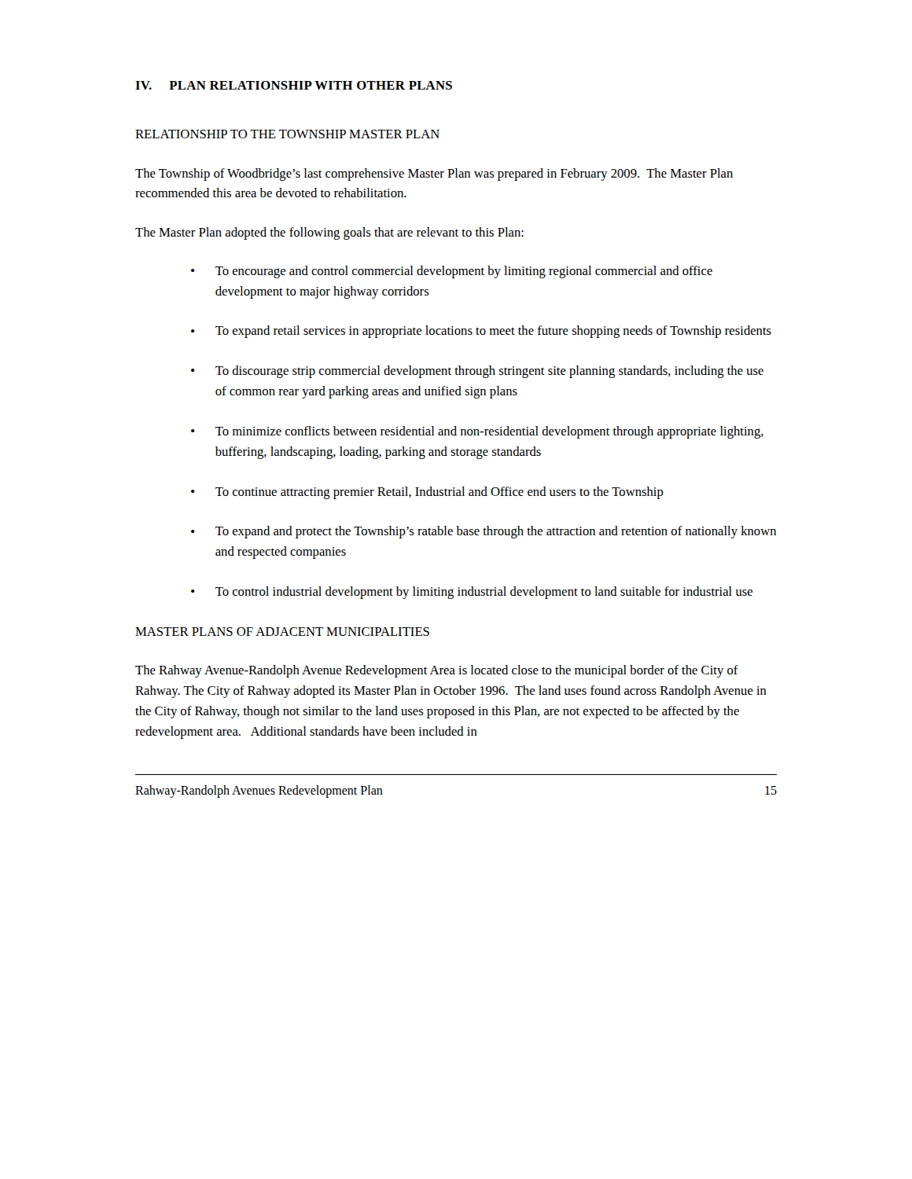IV. Plan Relationship with Other Plans
Relationship to the Township Master Plan
The Township of Woodbridge’s last comprehensive Master Plan was prepared in February 2009. The Master Plan recommended this area be devoted to rehabilitation.
The Master Plan adopted the following goals that are relevant to this Plan:
To encourage and control commercial development by limiting regional commercial and office development to major highway corridors
To expand retail services in appropriate locations to meet the future shopping needs of Township residents
To discourage strip commercial development through stringent site planning standards, including the use of common rear yard parking areas and unified sign plans
To minimize conflicts between residential and non-residential development through appropriate lighting, buffering, landscaping, loading, parking and storage standards
To continue attracting premier Retail, Industrial and Office end users to the Township
To expand and protect the Township’s ratable base through the attraction and retention of nationally known and respected companies
To control industrial development by limiting industrial development to land suitable for industrial use
Master Plans of Adjacent Municipalities
The Rahway Avenue-Randolph Avenue Redevelopment Area is located close to the municipal border of the City of Rahway. The City of Rahway adopted its Master Plan in October 1996. The land uses found across Randolph Avenue in the City of Rahway, though not similar to the land uses proposed in this Plan, are not expected to be affected by the redevelopment area. Additional standards have been included in
Rahway-Randolph Avenues Redevelopment Plan 15